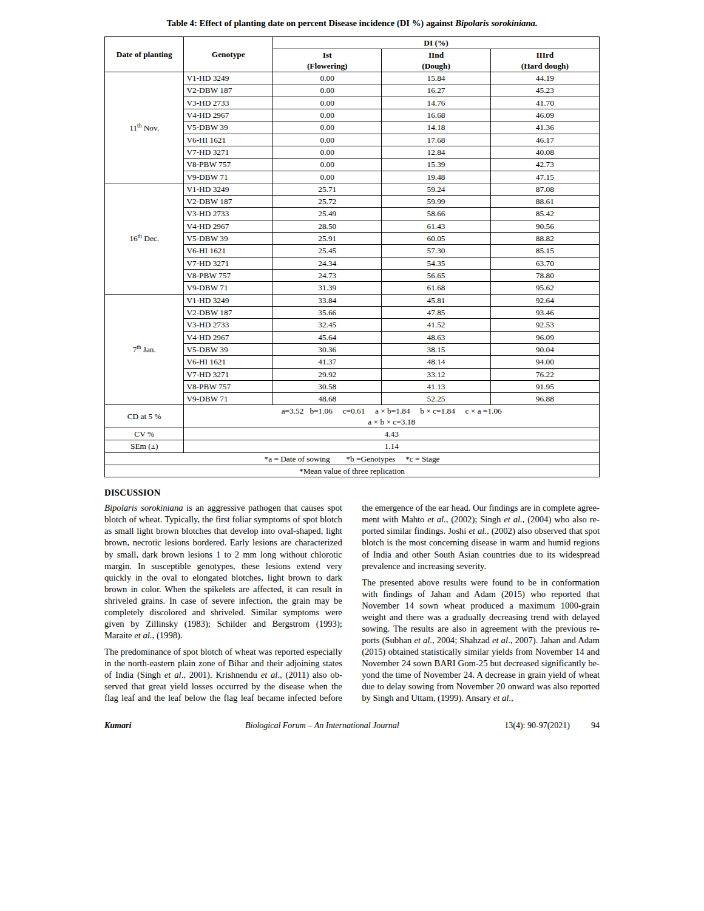Table 4: Effect of planting date on percent Disease incidence (DI %) against Bipolaris sorokiniana.
| Date of planting | Genotype | DI (%) |
| --- | --- | --- |
| Ist (Flowering) | IInd (Dough) | IIIrd (Hard dough) |
| 11 th Nov. | V1-HD 3249 | 0.00 | 15.84 | 44.19 |
| V2-DBW 187 | 0.00 | 16.27 | 45.23 |
| V3-HD 2733 | 0.00 | 14.76 | 41.70 |
| V4-HD 2967 | 0.00 | 16.68 | 46.09 |
| V5-DBW 39 | 0.00 | 14.18 | 41.36 |
| V6-HI 1621 | 0.00 | 17.68 | 46.17 |
| V7-HD 3271 | 0.00 | 12.84 | 40.08 |
| V8-PBW 757 | 0.00 | 15.39 | 42.73 |
| V9-DBW 71 | 0.00 | 19.48 | 47.15 |
| 16 th Dec. | V1-HD 3249 | 25.71 | 59.24 | 87.08 |
| V2-DBW 187 | 25.72 | 59.99 | 88.61 |
| V3-HD 2733 | 25.49 | 58.66 | 85.42 |
| V4-HD 2967 | 28.50 | 61.43 | 90.56 |
| V5-DBW 39 | 25.91 | 60.05 | 88.82 |
| V6-HI 1621 | 25.45 | 57.30 | 85.15 |
| V7-HD 3271 | 24.34 | 54.35 | 63.70 |
| V8-PBW 757 | 24.73 | 56.65 | 78.80 |
| V9-DBW 71 | 31.39 | 61.68 | 95.62 |
| 7 th Jan. | V1-HD 3249 | 33.84 | 45.81 | 92.64 |
| V2-DBW 187 | 35.66 | 47.85 | 93.46 |
| V3-HD 2733 | 32.45 | 41.52 | 92.53 |
| V4-HD 2967 | 45.64 | 48.63 | 96.09 |
| V5-DBW 39 | 30.36 | 38.15 | 90.04 |
| V6-HI 1621 | 41.37 | 48.14 | 94.00 |
| V7-HD 3271 | 29.92 | 33.12 | 76.22 |
| V8-PBW 757 | 30.58 | 41.13 | 91.95 |
| V9-DBW 71 | 48.68 | 52.25 | 96.88 |
| CD at 5 % | a=3.52 b=1.06 c=0.61 a × b=1.84 b × c=1.84 c × a =1.06 a × b × c=3.18 |
| CV % | 4.43 |
| SEm (±) | 1.14 |
| *a = Date of sowing *b =Genotypes *c = Stage |
| *Mean value of three replication |
DISCUSSION
Bipolaris sorokiniana is an aggressive pathogen that causes spot blotch of wheat. Typically, the first foliar symptoms of spot blotch as small light brown blotches that develop into oval-shaped, light brown, necrotic lesions bordered. Early lesions are characterized by small, dark brown lesions 1 to 2 mm long without chlorotic margin. In susceptible genotypes, these lesions extend very quickly in the oval to elongated blotches, light brown to dark brown in color. When the spikelets are affected, it can result in shriveled grains. In case of severe infection, the grain may be completely discolored and shriveled. Similar symptoms were given by Zillinsky (1983); Schilder and Bergstrom (1993); Maraite et al., (1998).
The predominance of spot blotch of wheat was reported especially in the north-eastern plain zone of Bihar and their adjoining states of India (Singh et al., 2001). Krishnendu et al., (2011) also observed that great yield losses occurred by the disease when the flag leaf and the leaf below the flag leaf became infected before the emergence of the ear head. Our findings are in complete agreement with Mahto et al., (2002); Singh et al., (2004) who also reported similar findings. Joshi et al., (2002) also observed that spot blotch is the most concerning disease in warm and humid regions of India and other South Asian countries due to its widespread prevalence and increasing severity.
The presented above results were found to be in conformation with findings of Jahan and Adam (2015) who reported that November 14 sown wheat produced a maximum 1000-grain weight and there was a gradually decreasing trend with delayed sowing. The results are also in agreement with the previous reports (Subhan et al., 2004; Shahzad et al., 2007). Jahan and Adam (2015) obtained statistically similar yields from November 14 and November 24 sown BARI Gom-25 but decreased significantly beyond the time of November 24. A decrease in grain yield of wheat due to delay sowing from November 20 onward was also reported by Singh and Uttam, (1999). Ansary et al.,
Kumari Biological Forum – An International Journal 13(4): 90-97(2021) 94